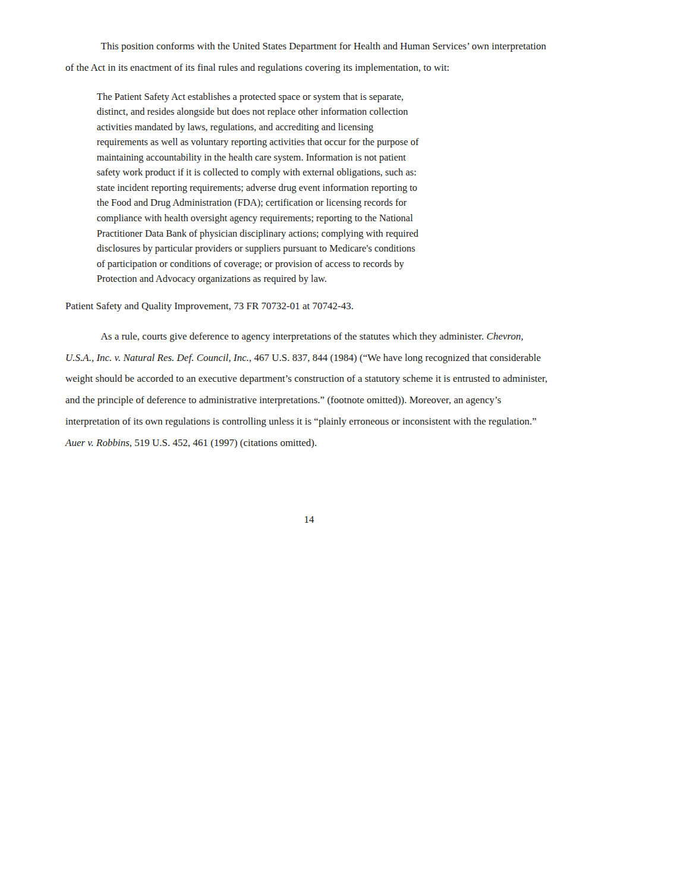This position conforms with the United States Department for Health and Human Services’ own interpretation of the Act in its enactment of its final rules and regulations covering its implementation, to wit:
The Patient Safety Act establishes a protected space or system that is separate, distinct, and resides alongside but does not replace other information collection activities mandated by laws, regulations, and accrediting and licensing requirements as well as voluntary reporting activities that occur for the purpose of maintaining accountability in the health care system. Information is not patient safety work product if it is collected to comply with external obligations, such as: state incident reporting requirements; adverse drug event information reporting to the Food and Drug Administration (FDA); certification or licensing records for compliance with health oversight agency requirements; reporting to the National Practitioner Data Bank of physician disciplinary actions; complying with required disclosures by particular providers or suppliers pursuant to Medicare's conditions of participation or conditions of coverage; or provision of access to records by Protection and Advocacy organizations as required by law.
Patient Safety and Quality Improvement, 73 FR 70732-01 at 70742-43.
As a rule, courts give deference to agency interpretations of the statutes which they administer. Chevron, U.S.A., Inc. v. Natural Res. Def. Council, Inc., 467 U.S. 837, 844 (1984) (“We have long recognized that considerable weight should be accorded to an executive department’s construction of a statutory scheme it is entrusted to administer, and the principle of deference to administrative interpretations.” (footnote omitted)). Moreover, an agency’s interpretation of its own regulations is controlling unless it is “plainly erroneous or inconsistent with the regulation.” Auer v. Robbins, 519 U.S. 452, 461 (1997) (citations omitted).
14